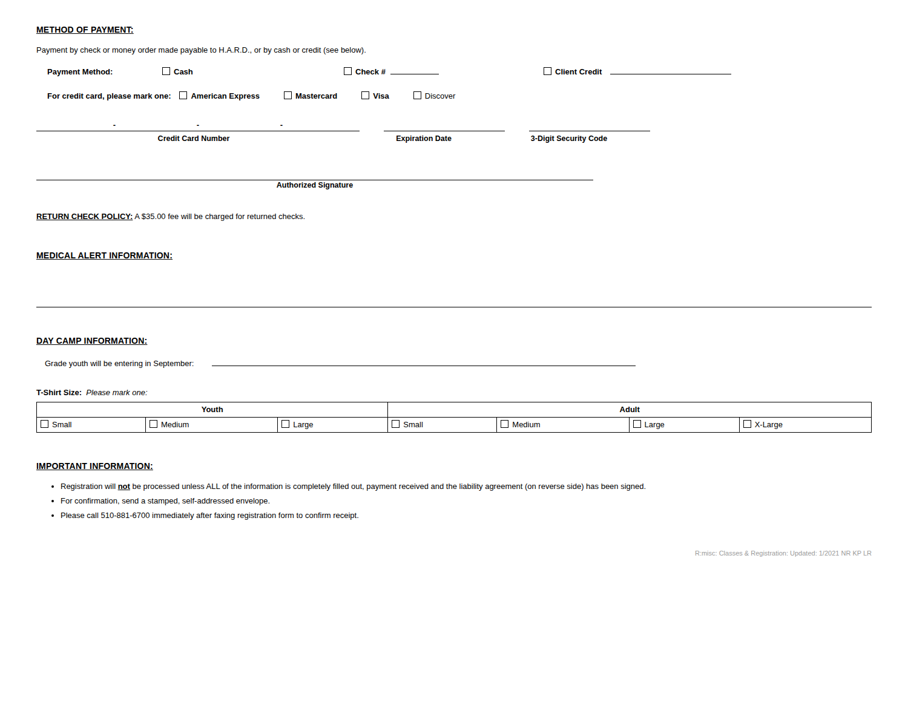METHOD OF PAYMENT:
Payment by check or money order made payable to H.A.R.D., or by cash or credit (see below).
Payment Method: Cash Check # Client Credit
For credit card, please mark one: American Express Mastercard Visa Discover
- - -
Credit Card Number Expiration Date 3-Digit Security Code
Authorized Signature
RETURN CHECK POLICY: A $35.00 fee will be charged for returned checks.
MEDICAL ALERT INFORMATION:
DAY CAMP INFORMATION:
Grade youth will be entering in September:
T-Shirt Size: Please mark one:
| Youth | Adult |
| --- | --- |
| Small | Medium | Large | Small | Medium | Large | X-Large |
IMPORTANT INFORMATION:
Registration will not be processed unless ALL of the information is completely filled out, payment received and the liability agreement (on reverse side) has been signed.
For confirmation, send a stamped, self-addressed envelope.
Please call 510-881-6700 immediately after faxing registration form to confirm receipt.
R:misc: Classes & Registration: Updated: 1/2021 NR KP LR